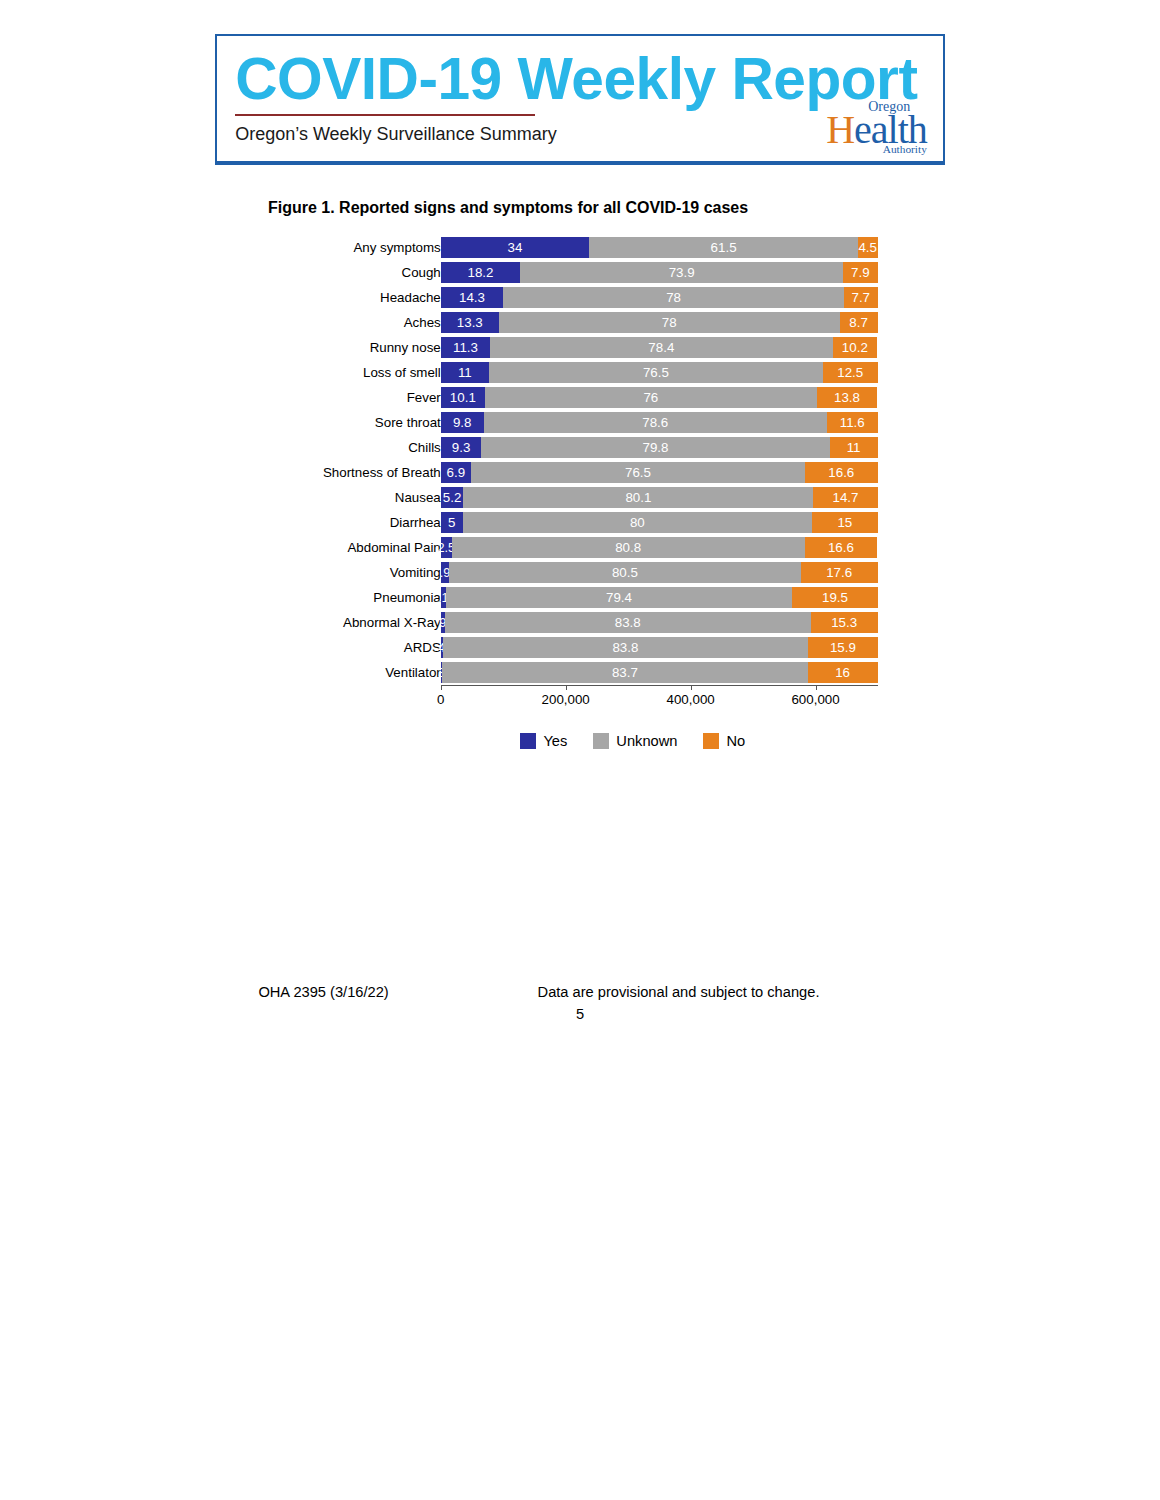COVID-19 Weekly Report
Oregon’s Weekly Surveillance Summary
Oregon Health Authority
Figure 1. Reported signs and symptoms for all COVID-19 cases
| Any symptoms | 34 61.5 4.5 |
| Cough | 18.2 73.9 7.9 |
| Headache | 14.3 78 7.7 |
| Aches | 13.3 78 8.7 |
| Runny nose | 11.3 78.4 10.2 |
| Loss of smell | 11 76.5 12.5 |
| Fever | 10.1 76 13.8 |
| Sore throat | 9.8 78.6 11.6 |
| Chills | 9.3 79.8 11 |
| Shortness of Breath | 6.9 76.5 16.6 |
| Nausea | 5.2 80.1 14.7 |
| Diarrhea | 5 80 15 |
| Abdominal Pain | 2.5 80.8 16.6 |
| Vomiting | .9 80.5 17.6 |
| Pneumonia | .1 79.4 19.5 |
| Abnormal X-Ray | 9 83.8 15.3 |
| ARDS | 4 83.8 15.9 |
| Ventilator | 3 83.7 16 |
0
200,000
400,000
600,000
Yes
Unknown
No
OHA 2395 (3/16/22) Data are provisional and subject to change.
5